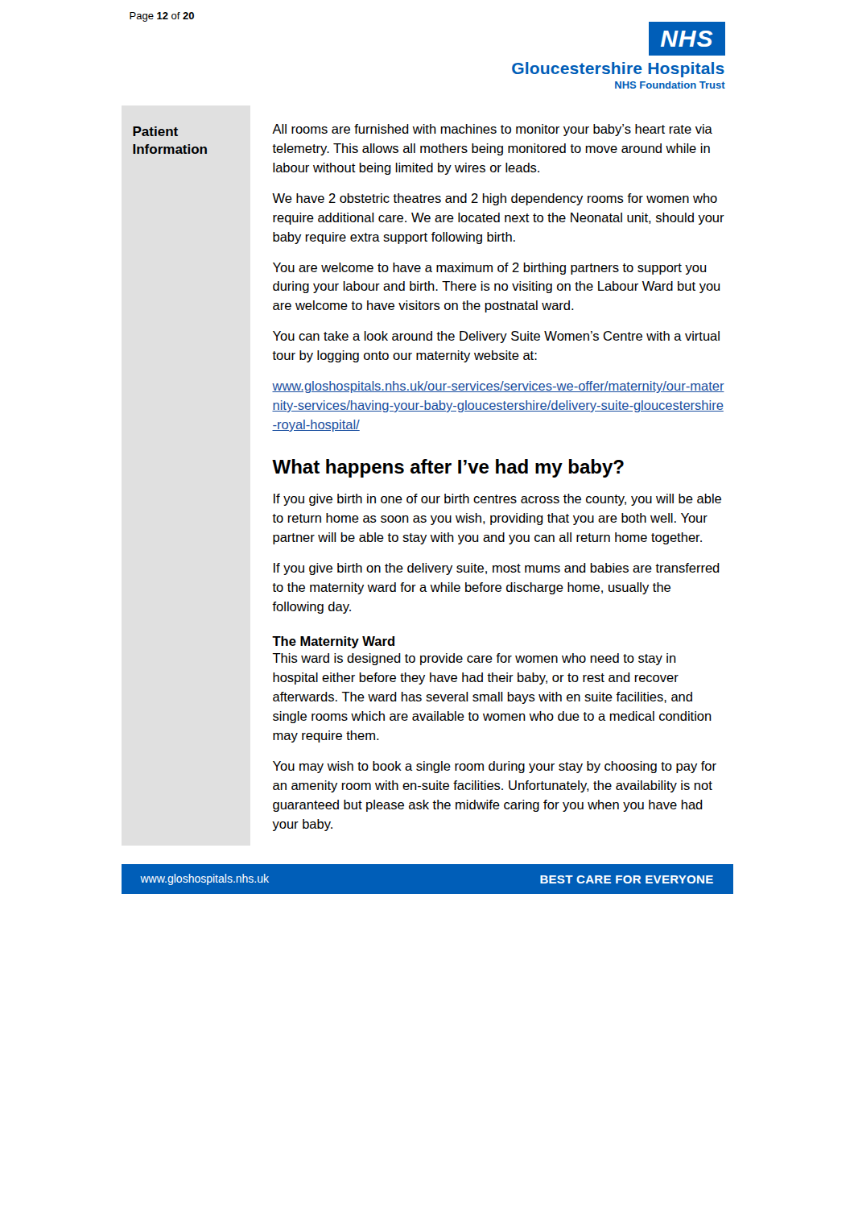Page 12 of 20
NHS
Gloucestershire Hospitals
NHS Foundation Trust
Patient
Information
All rooms are furnished with machines to monitor your baby’s heart rate via telemetry. This allows all mothers being monitored to move around while in labour without being limited by wires or leads.
We have 2 obstetric theatres and 2 high dependency rooms for women who require additional care. We are located next to the Neonatal unit, should your baby require extra support following birth.
You are welcome to have a maximum of 2 birthing partners to support you during your labour and birth. There is no visiting on the Labour Ward but you are welcome to have visitors on the postnatal ward.
You can take a look around the Delivery Suite Women’s Centre with a virtual tour by logging onto our maternity website at:
www.gloshospitals.nhs.uk/our-services/services-we-offer/maternity/our-maternity-services/having-your-baby-gloucestershire/delivery-suite-gloucestershire-royal-hospital/
What happens after I’ve had my baby?
If you give birth in one of our birth centres across the county, you will be able to return home as soon as you wish, providing that you are both well. Your partner will be able to stay with you and you can all return home together.
If you give birth on the delivery suite, most mums and babies are transferred to the maternity ward for a while before discharge home, usually the following day.
The Maternity Ward
This ward is designed to provide care for women who need to stay in hospital either before they have had their baby, or to rest and recover afterwards. The ward has several small bays with en suite facilities, and single rooms which are available to women who due to a medical condition may require them.
You may wish to book a single room during your stay by choosing to pay for an amenity room with en-suite facilities. Unfortunately, the availability is not guaranteed but please ask the midwife caring for you when you have had your baby.
www.gloshospitals.nhs.uk
BEST CARE FOR EVERYONE